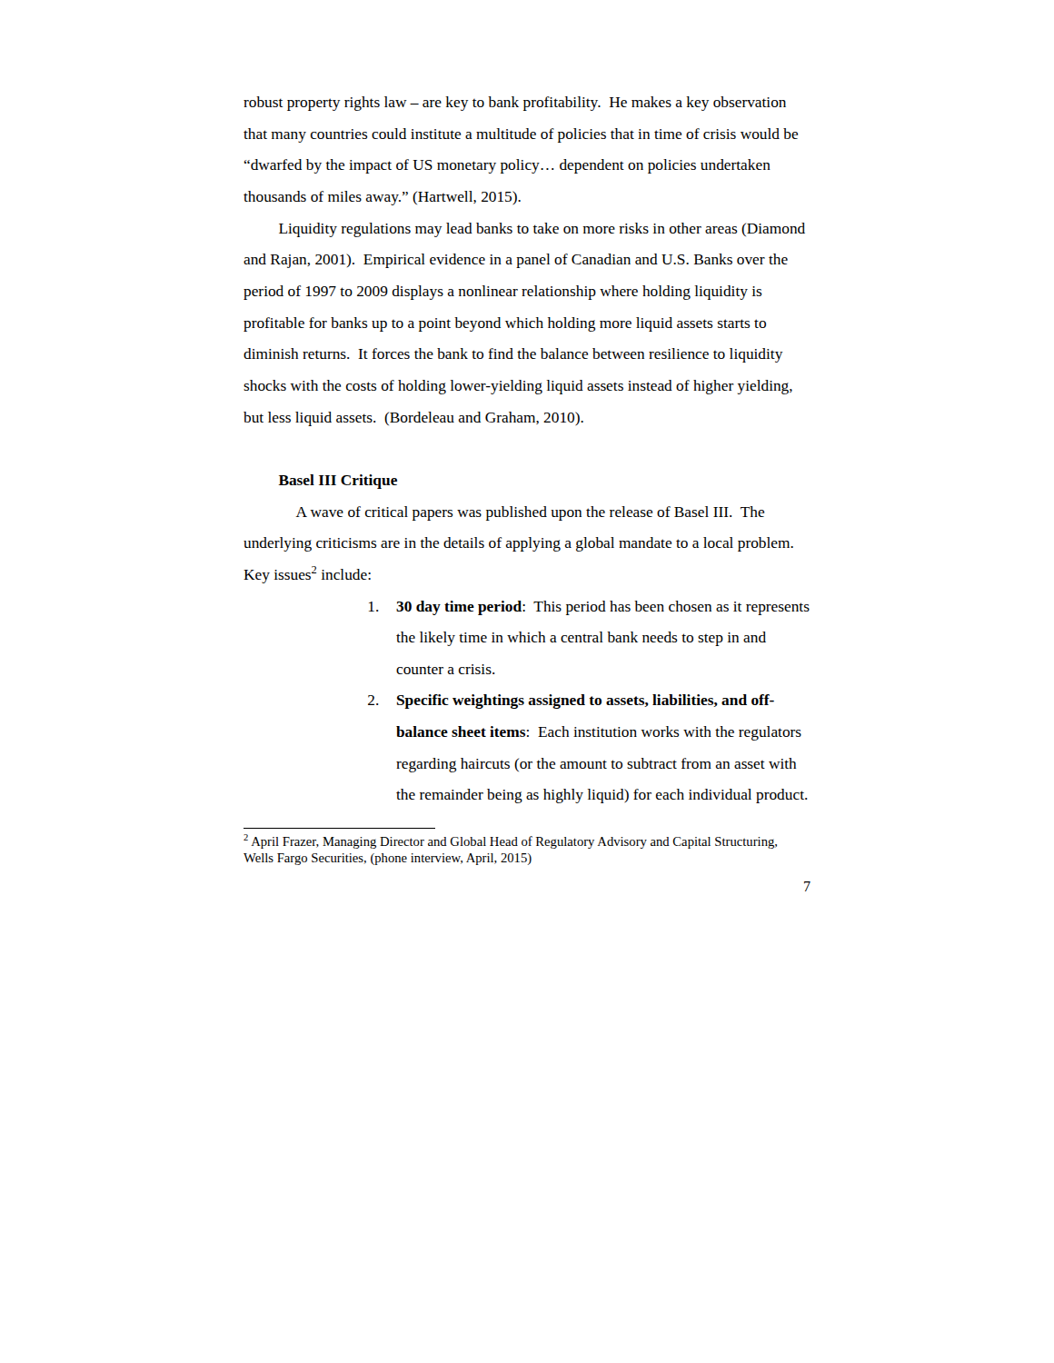robust property rights law – are key to bank profitability. He makes a key observation that many countries could institute a multitude of policies that in time of crisis would be “dwarfed by the impact of US monetary policy… dependent on policies undertaken thousands of miles away.” (Hartwell, 2015).
Liquidity regulations may lead banks to take on more risks in other areas (Diamond and Rajan, 2001). Empirical evidence in a panel of Canadian and U.S. Banks over the period of 1997 to 2009 displays a nonlinear relationship where holding liquidity is profitable for banks up to a point beyond which holding more liquid assets starts to diminish returns. It forces the bank to find the balance between resilience to liquidity shocks with the costs of holding lower-yielding liquid assets instead of higher yielding, but less liquid assets. (Bordeleau and Graham, 2010).
Basel III Critique
A wave of critical papers was published upon the release of Basel III. The underlying criticisms are in the details of applying a global mandate to a local problem. Key issues2 include:
30 day time period: This period has been chosen as it represents the likely time in which a central bank needs to step in and counter a crisis.
Specific weightings assigned to assets, liabilities, and off-balance sheet items: Each institution works with the regulators regarding haircuts (or the amount to subtract from an asset with the remainder being as highly liquid) for each individual product.
2 April Frazer, Managing Director and Global Head of Regulatory Advisory and Capital Structuring, Wells Fargo Securities, (phone interview, April, 2015)
7